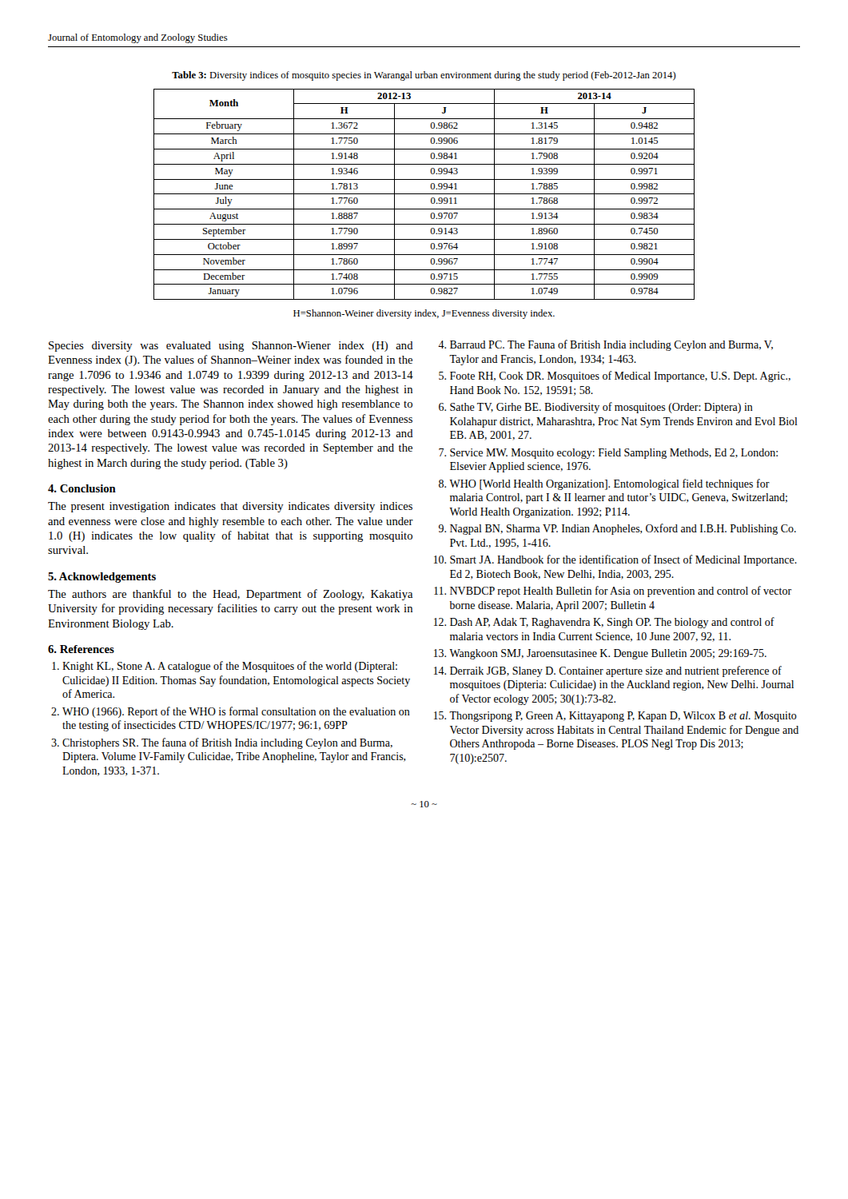Journal of Entomology and Zoology Studies
Table 3: Diversity indices of mosquito species in Warangal urban environment during the study period (Feb-2012-Jan 2014)
| Month | 2012-13 | 2013-14 |
| --- | --- | --- |
| H | J | H | J |
| February | 1.3672 | 0.9862 | 1.3145 | 0.9482 |
| March | 1.7750 | 0.9906 | 1.8179 | 1.0145 |
| April | 1.9148 | 0.9841 | 1.7908 | 0.9204 |
| May | 1.9346 | 0.9943 | 1.9399 | 0.9971 |
| June | 1.7813 | 0.9941 | 1.7885 | 0.9982 |
| July | 1.7760 | 0.9911 | 1.7868 | 0.9972 |
| August | 1.8887 | 0.9707 | 1.9134 | 0.9834 |
| September | 1.7790 | 0.9143 | 1.8960 | 0.7450 |
| October | 1.8997 | 0.9764 | 1.9108 | 0.9821 |
| November | 1.7860 | 0.9967 | 1.7747 | 0.9904 |
| December | 1.7408 | 0.9715 | 1.7755 | 0.9909 |
| January | 1.0796 | 0.9827 | 1.0749 | 0.9784 |
H=Shannon-Weiner diversity index, J=Evenness diversity index.
Species diversity was evaluated using Shannon-Wiener index (H) and Evenness index (J). The values of Shannon–Weiner index was founded in the range 1.7096 to 1.9346 and 1.0749 to 1.9399 during 2012-13 and 2013-14 respectively. The lowest value was recorded in January and the highest in May during both the years. The Shannon index showed high resemblance to each other during the study period for both the years. The values of Evenness index were between 0.9143-0.9943 and 0.745-1.0145 during 2012-13 and 2013-14 respectively. The lowest value was recorded in September and the highest in March during the study period. (Table 3)
4. Conclusion
The present investigation indicates that diversity indicates diversity indices and evenness were close and highly resemble to each other. The value under 1.0 (H) indicates the low quality of habitat that is supporting mosquito survival.
5. Acknowledgements
The authors are thankful to the Head, Department of Zoology, Kakatiya University for providing necessary facilities to carry out the present work in Environment Biology Lab.
6. References
Knight KL, Stone A. A catalogue of the Mosquitoes of the world (Dipteral: Culicidae) II Edition. Thomas Say foundation, Entomological aspects Society of America.
WHO (1966). Report of the WHO is formal consultation on the evaluation on the testing of insecticides CTD/ WHOPES/IC/1977; 96:1, 69PP
Christophers SR. The fauna of British India including Ceylon and Burma, Diptera. Volume IV-Family Culicidae, Tribe Anopheline, Taylor and Francis, London, 1933, 1-371.
Barraud PC. The Fauna of British India including Ceylon and Burma, V, Taylor and Francis, London, 1934; 1-463.
Foote RH, Cook DR. Mosquitoes of Medical Importance, U.S. Dept. Agric., Hand Book No. 152, 19591; 58.
Sathe TV, Girhe BE. Biodiversity of mosquitoes (Order: Diptera) in Kolahapur district, Maharashtra, Proc Nat Sym Trends Environ and Evol Biol EB. AB, 2001, 27.
Service MW. Mosquito ecology: Field Sampling Methods, Ed 2, London: Elsevier Applied science, 1976.
WHO [World Health Organization]. Entomological field techniques for malaria Control, part I & II learner and tutor’s UIDC, Geneva, Switzerland; World Health Organization. 1992; P114.
Nagpal BN, Sharma VP. Indian Anopheles, Oxford and I.B.H. Publishing Co. Pvt. Ltd., 1995, 1-416.
Smart JA. Handbook for the identification of Insect of Medicinal Importance. Ed 2, Biotech Book, New Delhi, India, 2003, 295.
NVBDCP repot Health Bulletin for Asia on prevention and control of vector borne disease. Malaria, April 2007; Bulletin 4
Dash AP, Adak T, Raghavendra K, Singh OP. The biology and control of malaria vectors in India Current Science, 10 June 2007, 92, 11.
Wangkoon SMJ, Jaroensutasinee K. Dengue Bulletin 2005; 29:169-75.
Derraik JGB, Slaney D. Container aperture size and nutrient preference of mosquitoes (Dipteria: Culicidae) in the Auckland region, New Delhi. Journal of Vector ecology 2005; 30(1):73-82.
Thongsripong P, Green A, Kittayapong P, Kapan D, Wilcox B et al. Mosquito Vector Diversity across Habitats in Central Thailand Endemic for Dengue and Others Anthropoda – Borne Diseases. PLOS Negl Trop Dis 2013; 7(10):e2507.
~ 10 ~